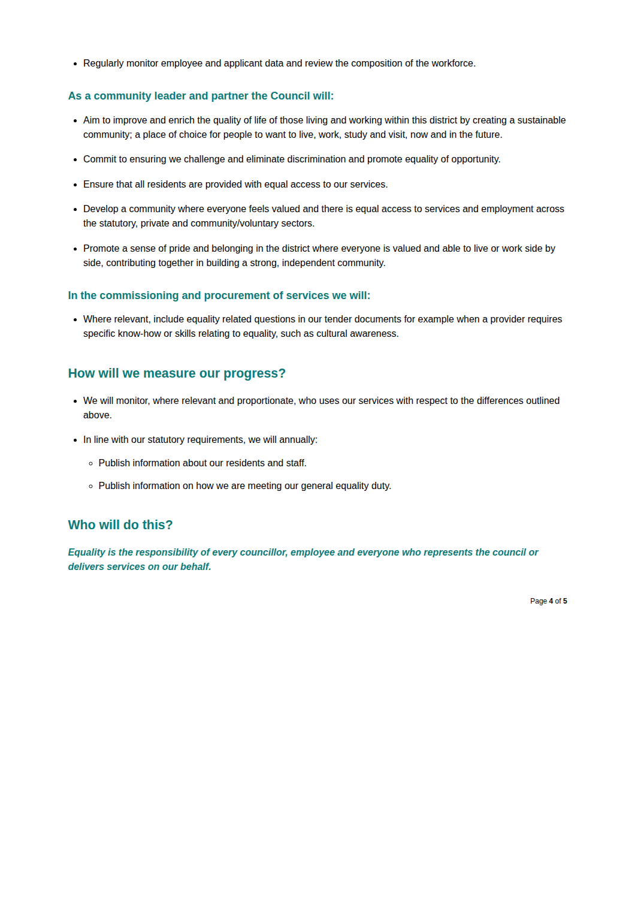Regularly monitor employee and applicant data and review the composition of the workforce.
As a community leader and partner the Council will:
Aim to improve and enrich the quality of life of those living and working within this district by creating a sustainable community; a place of choice for people to want to live, work, study and visit, now and in the future.
Commit to ensuring we challenge and eliminate discrimination and promote equality of opportunity.
Ensure that all residents are provided with equal access to our services.
Develop a community where everyone feels valued and there is equal access to services and employment across the statutory, private and community/voluntary sectors.
Promote a sense of pride and belonging in the district where everyone is valued and able to live or work side by side, contributing together in building a strong, independent community.
In the commissioning and procurement of services we will:
Where relevant, include equality related questions in our tender documents for example when a provider requires specific know-how or skills relating to equality, such as cultural awareness.
How will we measure our progress?
We will monitor, where relevant and proportionate, who uses our services with respect to the differences outlined above.
In line with our statutory requirements, we will annually:
Publish information about our residents and staff.
Publish information on how we are meeting our general equality duty.
Who will do this?
Equality is the responsibility of every councillor, employee and everyone who represents the council or delivers services on our behalf.
Page 4 of 5